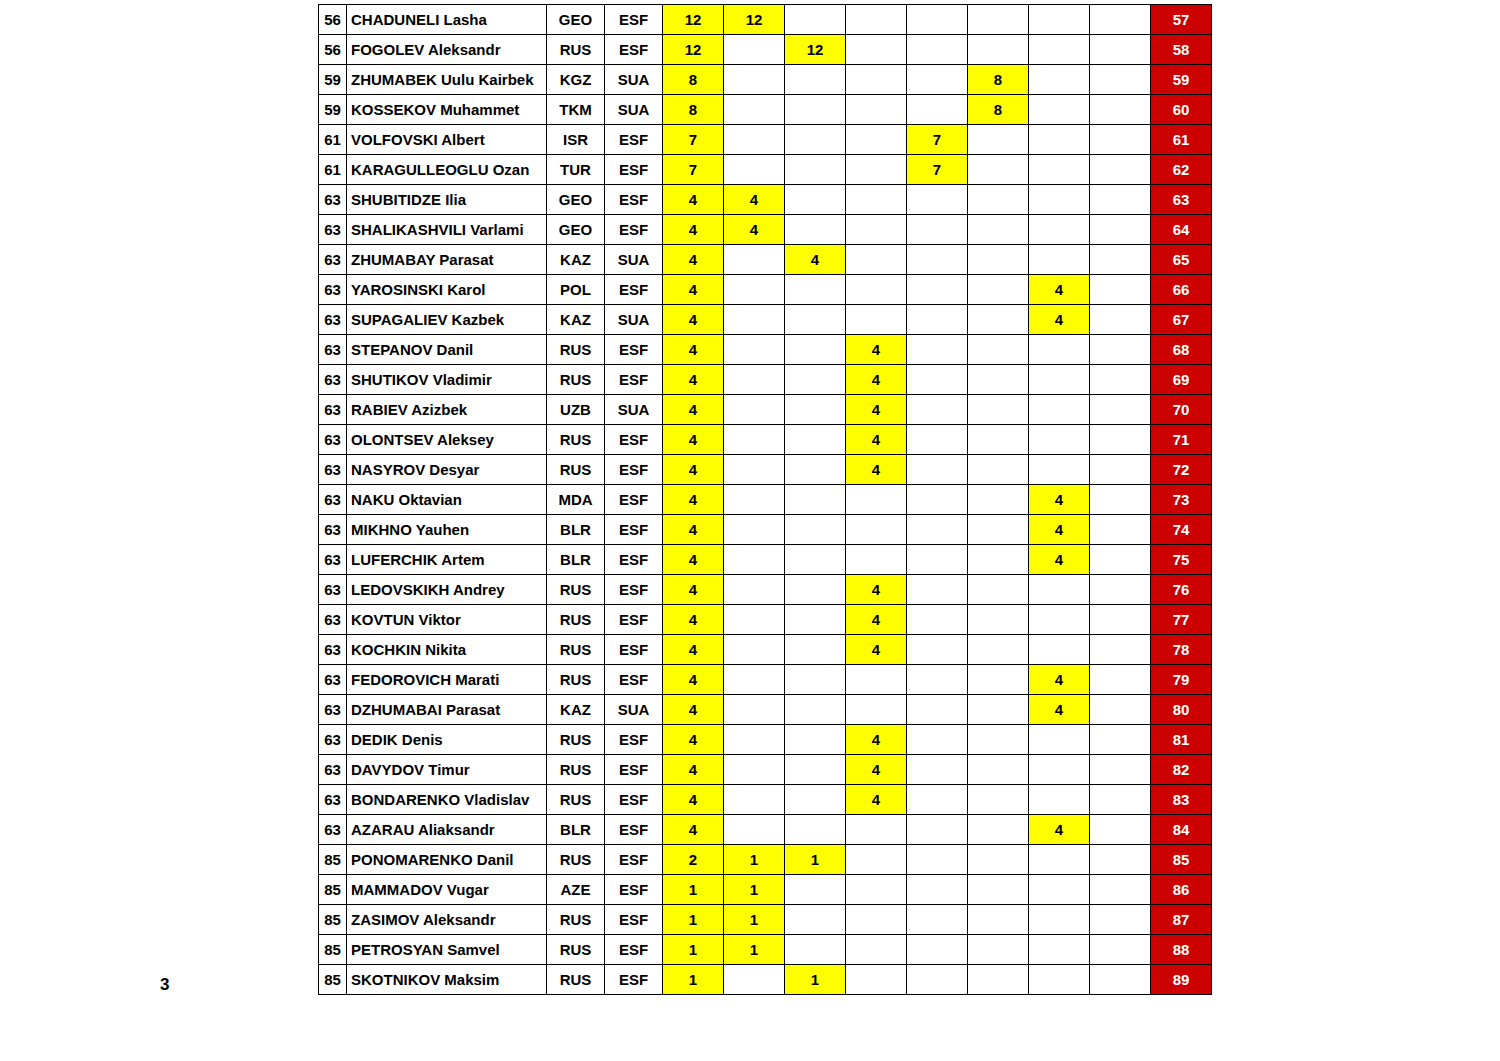3
| 56 | CHADUNELI Lasha | GEO | ESF | 12 | 12 | | | | | | | 57 |
| 56 | FOGOLEV Aleksandr | RUS | ESF | 12 | | 12 | | | | | | 58 |
| 59 | ZHUMABEK Uulu Kairbek | KGZ | SUA | 8 | | | | | 8 | | | 59 |
| 59 | KOSSEKOV Muhammet | TKM | SUA | 8 | | | | | 8 | | | 60 |
| 61 | VOLFOVSKI Albert | ISR | ESF | 7 | | | | 7 | | | | 61 |
| 61 | KARAGULLEOGLU Ozan | TUR | ESF | 7 | | | | 7 | | | | 62 |
| 63 | SHUBITIDZE Ilia | GEO | ESF | 4 | 4 | | | | | | | 63 |
| 63 | SHALIKASHVILI Varlami | GEO | ESF | 4 | 4 | | | | | | | 64 |
| 63 | ZHUMABAY Parasat | KAZ | SUA | 4 | | 4 | | | | | | 65 |
| 63 | YAROSINSKI Karol | POL | ESF | 4 | | | | | | 4 | | 66 |
| 63 | SUPAGALIEV Kazbek | KAZ | SUA | 4 | | | | | | 4 | | 67 |
| 63 | STEPANOV Danil | RUS | ESF | 4 | | | 4 | | | | | 68 |
| 63 | SHUTIKOV Vladimir | RUS | ESF | 4 | | | 4 | | | | | 69 |
| 63 | RABIEV Azizbek | UZB | SUA | 4 | | | 4 | | | | | 70 |
| 63 | OLONTSEV Aleksey | RUS | ESF | 4 | | | 4 | | | | | 71 |
| 63 | NASYROV Desyar | RUS | ESF | 4 | | | 4 | | | | | 72 |
| 63 | NAKU Oktavian | MDA | ESF | 4 | | | | | | 4 | | 73 |
| 63 | MIKHNO Yauhen | BLR | ESF | 4 | | | | | | 4 | | 74 |
| 63 | LUFERCHIK Artem | BLR | ESF | 4 | | | | | | 4 | | 75 |
| 63 | LEDOVSKIKH Andrey | RUS | ESF | 4 | | | 4 | | | | | 76 |
| 63 | KOVTUN Viktor | RUS | ESF | 4 | | | 4 | | | | | 77 |
| 63 | KOCHKIN Nikita | RUS | ESF | 4 | | | 4 | | | | | 78 |
| 63 | FEDOROVICH Marati | RUS | ESF | 4 | | | | | | 4 | | 79 |
| 63 | DZHUMABAI Parasat | KAZ | SUA | 4 | | | | | | 4 | | 80 |
| 63 | DEDIK Denis | RUS | ESF | 4 | | | 4 | | | | | 81 |
| 63 | DAVYDOV Timur | RUS | ESF | 4 | | | 4 | | | | | 82 |
| 63 | BONDARENKO Vladislav | RUS | ESF | 4 | | | 4 | | | | | 83 |
| 63 | AZARAU Aliaksandr | BLR | ESF | 4 | | | | | | 4 | | 84 |
| 85 | PONOMARENKO Danil | RUS | ESF | 2 | 1 | 1 | | | | | | 85 |
| 85 | MAMMADOV Vugar | AZE | ESF | 1 | 1 | | | | | | | 86 |
| 85 | ZASIMOV Aleksandr | RUS | ESF | 1 | 1 | | | | | | | 87 |
| 85 | PETROSYAN Samvel | RUS | ESF | 1 | 1 | | | | | | | 88 |
| 85 | SKOTNIKOV Maksim | RUS | ESF | 1 | | 1 | | | | | | 89 |